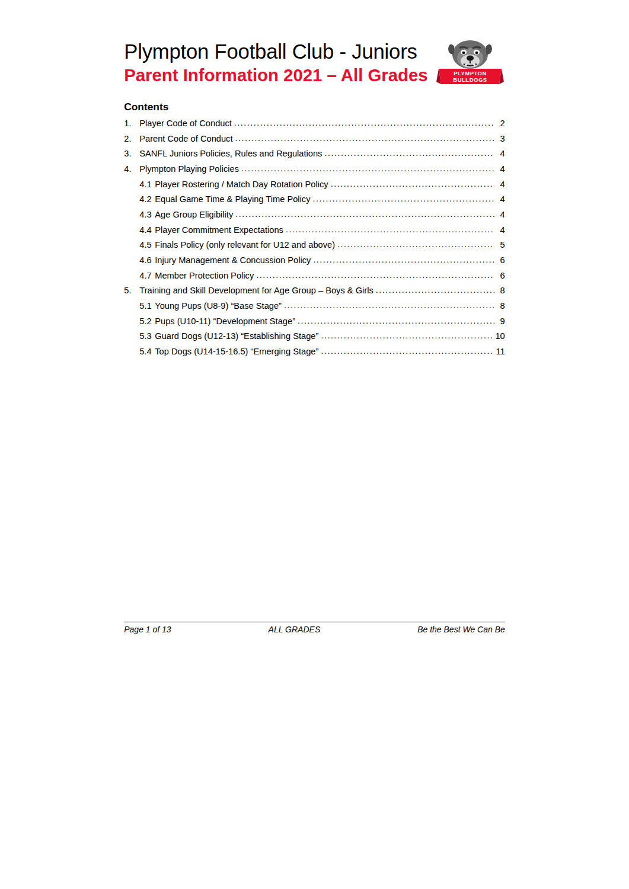PLYMPTON BULLDOGS
Plympton Football Club - Juniors
Parent Information 2021 – All Grades
Contents
1. Player Code of Conduct .................................................................................................................. 2
2. Parent Code of Conduct ................................................................................................................. 3
3. SANFL Juniors Policies, Rules and Regulations ....................................................................................... 4
4. Plympton Playing Policies .............................................................................................................. 4
4.1 Player Rostering / Match Day Rotation Policy ............................................................................................. 4
4.2 Equal Game Time & Playing Time Policy ..................................................................................................... 4
4.3 Age Group Eligibility ....................................................................................................................................... 4
4.4 Player Commitment Expectations ................................................................................................................. 4
4.5 Finals Policy (only relevant for U12 and above) ......................................................................................... 5
4.6 Injury Management & Concussion Policy ..................................................................................................... 6
4.7 Member Protection Policy ............................................................................................................................. 6
5. Training and Skill Development for Age Group – Boys & Girls ............................................................. 8
5.1 Young Pups (U8-9) “Base Stage” ................................................................................................................. 8
5.2 Pups (U10-11) “Development Stage” ......................................................................................................... 9
5.3 Guard Dogs (U12-13) “Establishing Stage” ................................................................................................. 10
5.4 Top Dogs (U14-15-16.5) “Emerging Stage” ................................................................................................ 11
Page 1 of 13 ALL GRADES Be the Best We Can Be